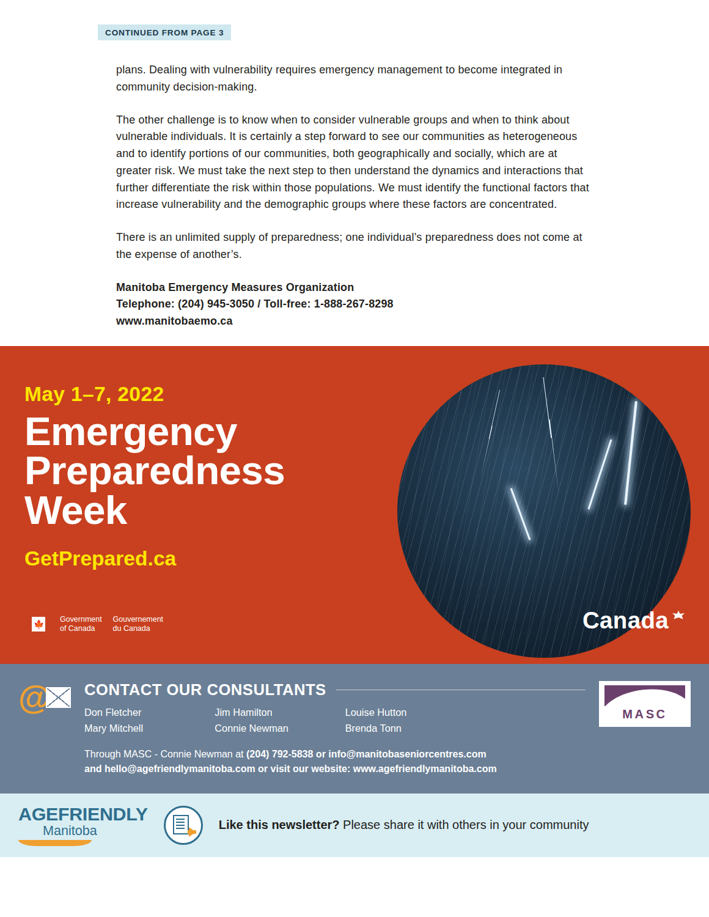Continued from page 3
plans. Dealing with vulnerability requires emergency management to become integrated in community decision-making.
The other challenge is to know when to consider vulnerable groups and when to think about vulnerable individuals. It is certainly a step forward to see our communities as heterogeneous and to identify portions of our communities, both geographically and socially, which are at greater risk. We must take the next step to then understand the dynamics and interactions that further differentiate the risk within those populations. We must identify the functional factors that increase vulnerability and the demographic groups where these factors are concentrated.
There is an unlimited supply of preparedness; one individual’s preparedness does not come at the expense of another’s.
Manitoba Emergency Measures Organization
Telephone: (204) 945-3050 / Toll-free: 1-888-267-8298
www.manitobaemo.ca
May 1–7, 2022
Emergency
Preparedness
Week
GetPrepared.ca
🍁 Government
of Canada Gouvernement
du Canada
Canada
@
Contact our Consultants
Don Fletcher Jim Hamilton Louise Hutton Mary Mitchell Connie Newman Brenda Tonn
Through MASC - Connie Newman at (204) 792-5838 or info@manitobaseniorcentres.com
and hello@agefriendlymanitoba.com or visit our website: www.agefriendlymanitoba.com
MASC
AGE FRIENDLY
Manitoba
Like this newsletter? Please share it with others in your community